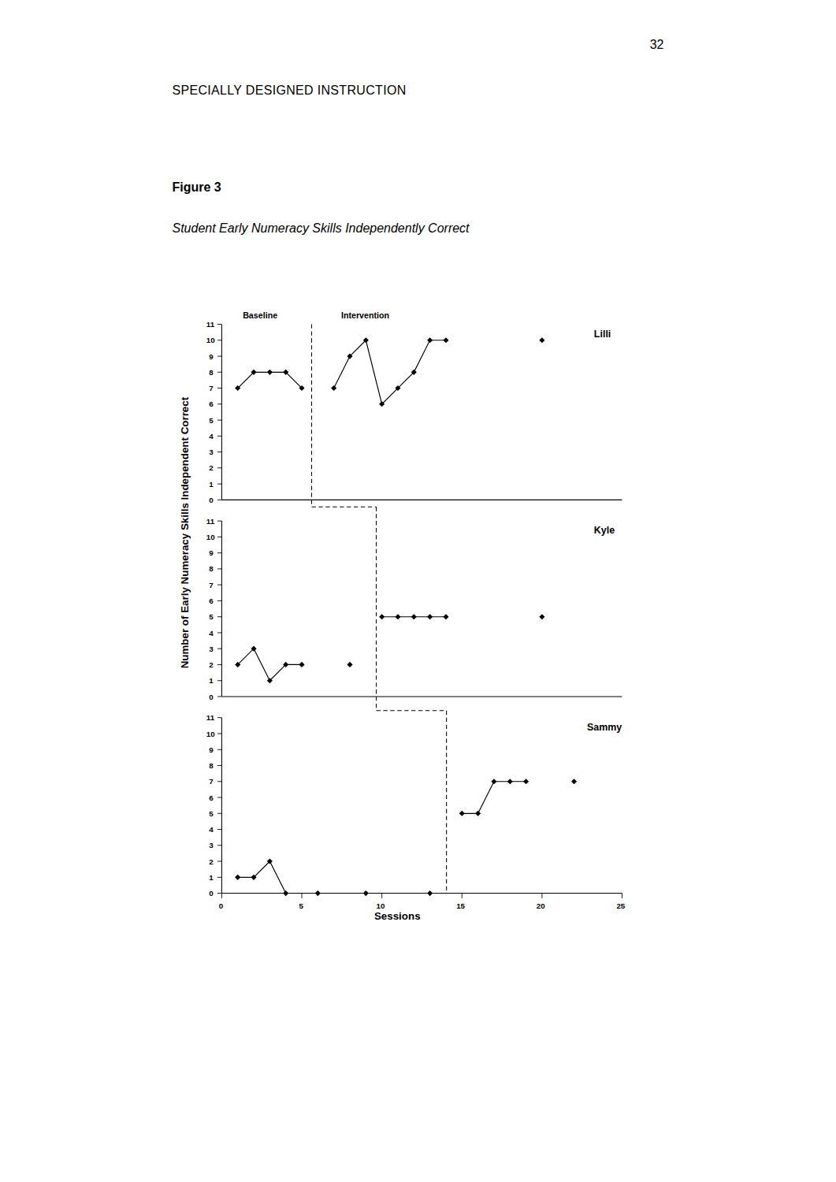32
SPECIALLY DESIGNED INSTRUCTION
Figure 3
Student Early Numeracy Skills Independently Correct
Coordinate system notes (internal, for rendering): Each of the 3 panels shares the same x-axis scale. x: session 0 at px 70, session 25 at px 640 => 22.8 px per session y within a panel: value 0 at panel baseline, value 11 at panel top Panel heights: 250 px each, y step = 250/11 ≈ 22.7 px Number of Early Numeracy Skills Independent Correct 0 1 2 3 4 5 6 7 8 9 10 11 Baseline Intervention Lilli 0 1 2 3 4 5 6 7 8 9 10 11 Kyle 0 1 2 3 4 5 6 7 8 9 10 11 Sammy 0 5 10 15 20 25 Sessions